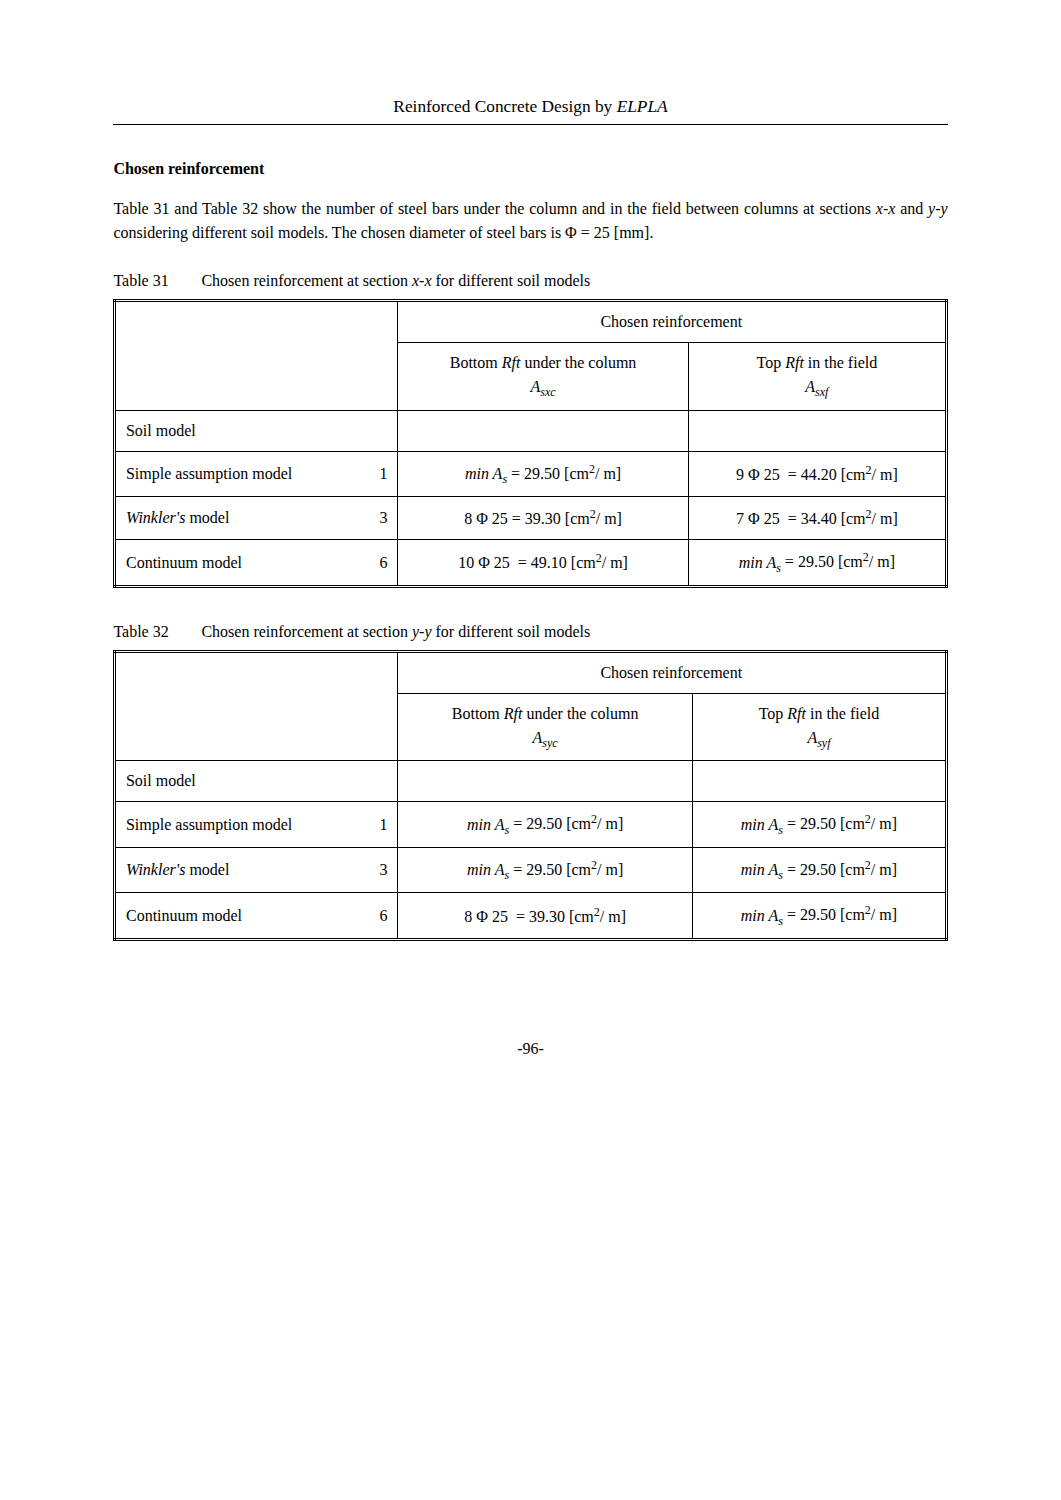Reinforced Concrete Design by ELPLA
Chosen reinforcement
Table 31 and Table 32 show the number of steel bars under the column and in the field between columns at sections x-x and y-y considering different soil models. The chosen diameter of steel bars is Φ = 25 [mm].
Table 31 Chosen reinforcement at section x-x for different soil models
| | Chosen reinforcement |
| --- | --- |
| Bottom Rft under the column A sxc | Top Rft in the field A sxf |
| Soil model | | |
| Simple assumption model 1 | min A s = 29.50 [cm 2 / m] | 9 Φ 25 = 44.20 [cm 2 / m] |
| Winkler's model 3 | 8 Φ 25 = 39.30 [cm 2 / m] | 7 Φ 25 = 34.40 [cm 2 / m] |
| Continuum model 6 | 10 Φ 25 = 49.10 [cm 2 / m] | min A s = 29.50 [cm 2 / m] |
Table 32 Chosen reinforcement at section y-y for different soil models
| | Chosen reinforcement |
| --- | --- |
| Bottom Rft under the column A syc | Top Rft in the field A syf |
| Soil model | | |
| Simple assumption model 1 | min A s = 29.50 [cm 2 / m] | min A s = 29.50 [cm 2 / m] |
| Winkler's model 3 | min A s = 29.50 [cm 2 / m] | min A s = 29.50 [cm 2 / m] |
| Continuum model 6 | 8 Φ 25 = 39.30 [cm 2 / m] | min A s = 29.50 [cm 2 / m] |
-96-